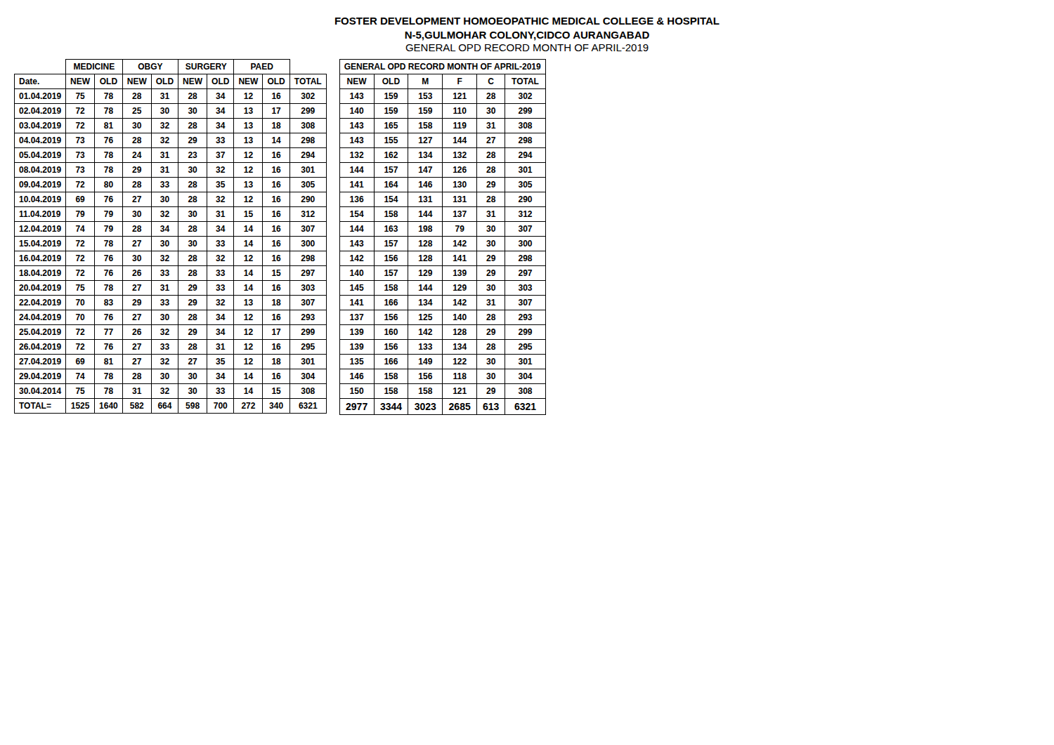FOSTER DEVELOPMENT HOMOEOPATHIC MEDICAL COLLEGE & HOSPITAL
N-5,GULMOHAR COLONY,CIDCO AURANGABAD
GENERAL OPD RECORD MONTH OF APRIL-2019
| | MEDICINE | OBGY | SURGERY | PAED | |
| Date. | NEW | OLD | NEW | OLD | NEW | OLD | NEW | OLD | TOTAL |
| 01.04.2019 | 75 | 78 | 28 | 31 | 28 | 34 | 12 | 16 | 302 |
| 02.04.2019 | 72 | 78 | 25 | 30 | 30 | 34 | 13 | 17 | 299 |
| 03.04.2019 | 72 | 81 | 30 | 32 | 28 | 34 | 13 | 18 | 308 |
| 04.04.2019 | 73 | 76 | 28 | 32 | 29 | 33 | 13 | 14 | 298 |
| 05.04.2019 | 73 | 78 | 24 | 31 | 23 | 37 | 12 | 16 | 294 |
| 08.04.2019 | 73 | 78 | 29 | 31 | 30 | 32 | 12 | 16 | 301 |
| 09.04.2019 | 72 | 80 | 28 | 33 | 28 | 35 | 13 | 16 | 305 |
| 10.04.2019 | 69 | 76 | 27 | 30 | 28 | 32 | 12 | 16 | 290 |
| 11.04.2019 | 79 | 79 | 30 | 32 | 30 | 31 | 15 | 16 | 312 |
| 12.04.2019 | 74 | 79 | 28 | 34 | 28 | 34 | 14 | 16 | 307 |
| 15.04.2019 | 72 | 78 | 27 | 30 | 30 | 33 | 14 | 16 | 300 |
| 16.04.2019 | 72 | 76 | 30 | 32 | 28 | 32 | 12 | 16 | 298 |
| 18.04.2019 | 72 | 76 | 26 | 33 | 28 | 33 | 14 | 15 | 297 |
| 20.04.2019 | 75 | 78 | 27 | 31 | 29 | 33 | 14 | 16 | 303 |
| 22.04.2019 | 70 | 83 | 29 | 33 | 29 | 32 | 13 | 18 | 307 |
| 24.04.2019 | 70 | 76 | 27 | 30 | 28 | 34 | 12 | 16 | 293 |
| 25.04.2019 | 72 | 77 | 26 | 32 | 29 | 34 | 12 | 17 | 299 |
| 26.04.2019 | 72 | 76 | 27 | 33 | 28 | 31 | 12 | 16 | 295 |
| 27.04.2019 | 69 | 81 | 27 | 32 | 27 | 35 | 12 | 18 | 301 |
| 29.04.2019 | 74 | 78 | 28 | 30 | 30 | 34 | 14 | 16 | 304 |
| 30.04.2014 | 75 | 78 | 31 | 32 | 30 | 33 | 14 | 15 | 308 |
| TOTAL= | 1525 | 1640 | 582 | 664 | 598 | 700 | 272 | 340 | 6321 |
| GENERAL OPD RECORD MONTH OF APRIL-2019 |
| --- |
| NEW | OLD | M | F | C | TOTAL |
| 143 | 159 | 153 | 121 | 28 | 302 |
| 140 | 159 | 159 | 110 | 30 | 299 |
| 143 | 165 | 158 | 119 | 31 | 308 |
| 143 | 155 | 127 | 144 | 27 | 298 |
| 132 | 162 | 134 | 132 | 28 | 294 |
| 144 | 157 | 147 | 126 | 28 | 301 |
| 141 | 164 | 146 | 130 | 29 | 305 |
| 136 | 154 | 131 | 131 | 28 | 290 |
| 154 | 158 | 144 | 137 | 31 | 312 |
| 144 | 163 | 198 | 79 | 30 | 307 |
| 143 | 157 | 128 | 142 | 30 | 300 |
| 142 | 156 | 128 | 141 | 29 | 298 |
| 140 | 157 | 129 | 139 | 29 | 297 |
| 145 | 158 | 144 | 129 | 30 | 303 |
| 141 | 166 | 134 | 142 | 31 | 307 |
| 137 | 156 | 125 | 140 | 28 | 293 |
| 139 | 160 | 142 | 128 | 29 | 299 |
| 139 | 156 | 133 | 134 | 28 | 295 |
| 135 | 166 | 149 | 122 | 30 | 301 |
| 146 | 158 | 156 | 118 | 30 | 304 |
| 150 | 158 | 158 | 121 | 29 | 308 |
| 2977 | 3344 | 3023 | 2685 | 613 | 6321 |